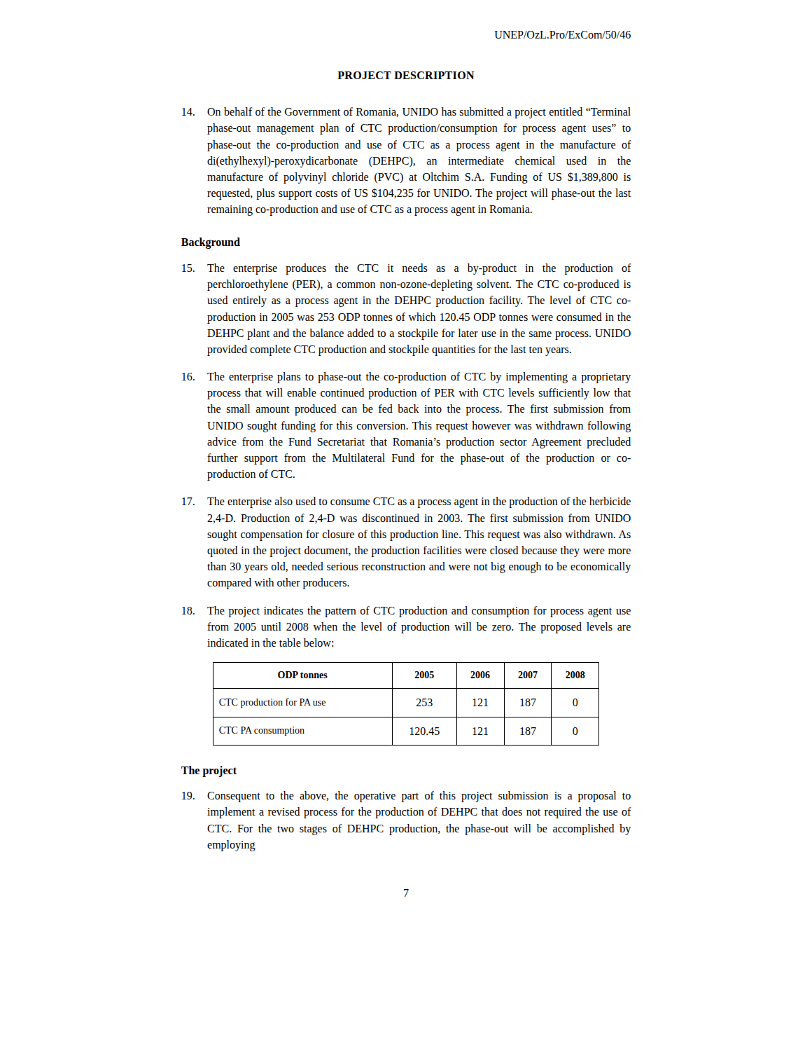UNEP/OzL.Pro/ExCom/50/46
PROJECT DESCRIPTION
14. On behalf of the Government of Romania, UNIDO has submitted a project entitled “Terminal phase-out management plan of CTC production/consumption for process agent uses” to phase-out the co-production and use of CTC as a process agent in the manufacture of di(ethylhexyl)-peroxydicarbonate (DEHPC), an intermediate chemical used in the manufacture of polyvinyl chloride (PVC) at Oltchim S.A. Funding of US $1,389,800 is requested, plus support costs of US $104,235 for UNIDO. The project will phase-out the last remaining co-production and use of CTC as a process agent in Romania.
Background
15. The enterprise produces the CTC it needs as a by-product in the production of perchloroethylene (PER), a common non-ozone-depleting solvent. The CTC co-produced is used entirely as a process agent in the DEHPC production facility. The level of CTC co-production in 2005 was 253 ODP tonnes of which 120.45 ODP tonnes were consumed in the DEHPC plant and the balance added to a stockpile for later use in the same process. UNIDO provided complete CTC production and stockpile quantities for the last ten years.
16. The enterprise plans to phase-out the co-production of CTC by implementing a proprietary process that will enable continued production of PER with CTC levels sufficiently low that the small amount produced can be fed back into the process. The first submission from UNIDO sought funding for this conversion. This request however was withdrawn following advice from the Fund Secretariat that Romania’s production sector Agreement precluded further support from the Multilateral Fund for the phase-out of the production or co-production of CTC.
17. The enterprise also used to consume CTC as a process agent in the production of the herbicide 2,4-D. Production of 2,4-D was discontinued in 2003. The first submission from UNIDO sought compensation for closure of this production line. This request was also withdrawn. As quoted in the project document, the production facilities were closed because they were more than 30 years old, needed serious reconstruction and were not big enough to be economically compared with other producers.
18. The project indicates the pattern of CTC production and consumption for process agent use from 2005 until 2008 when the level of production will be zero. The proposed levels are indicated in the table below:
| ODP tonnes | 2005 | 2006 | 2007 | 2008 |
| --- | --- | --- | --- | --- |
| CTC production for PA use | 253 | 121 | 187 | 0 |
| CTC PA consumption | 120.45 | 121 | 187 | 0 |
The project
19. Consequent to the above, the operative part of this project submission is a proposal to implement a revised process for the production of DEHPC that does not required the use of CTC. For the two stages of DEHPC production, the phase-out will be accomplished by employing
7